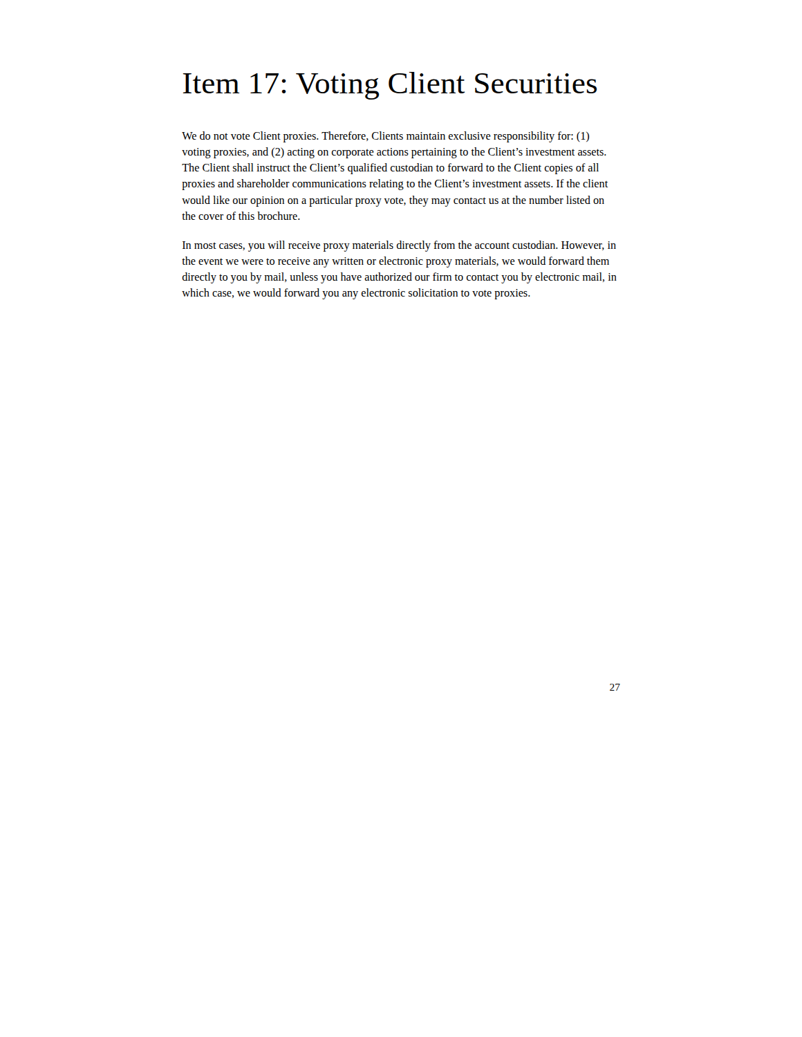Item 17: Voting Client Securities
We do not vote Client proxies. Therefore, Clients maintain exclusive responsibility for: (1) voting proxies, and (2) acting on corporate actions pertaining to the Client’s investment assets. The Client shall instruct the Client’s qualified custodian to forward to the Client copies of all proxies and shareholder communications relating to the Client’s investment assets. If the client would like our opinion on a particular proxy vote, they may contact us at the number listed on the cover of this brochure.
In most cases, you will receive proxy materials directly from the account custodian. However, in the event we were to receive any written or electronic proxy materials, we would forward them directly to you by mail, unless you have authorized our firm to contact you by electronic mail, in which case, we would forward you any electronic solicitation to vote proxies.
27